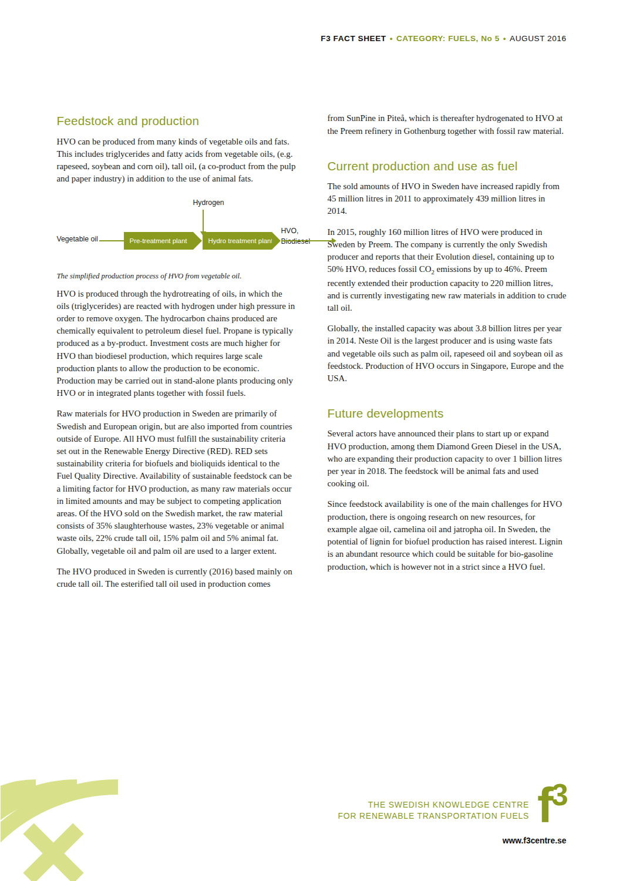F3 FACT SHEET•CATEGORY: FUELS, No 5•AUGUST 2016
Feedstock and production
HVO can be produced from many kinds of vegetable oils and fats. This includes triglycerides and fatty acids from vegetable oils, (e.g. rapeseed, soybean and corn oil), tall oil, (a co-product from the pulp and paper industry) in addition to the use of animal fats.
Hydrogen
Vegetable oil
Pre-treatment plant
Hydro treatment plant
HVO, Biodiesel
The simplified production process of HVO from vegetable oil.
HVO is produced through the hydrotreating of oils, in which the oils (triglycerides) are reacted with hydrogen under high pressure in order to remove oxygen. The hydrocarbon chains produced are chemically equivalent to petroleum diesel fuel. Propane is typically produced as a by-product. Investment costs are much higher for HVO than biodiesel production, which requires large scale production plants to allow the production to be economic. Production may be carried out in stand-alone plants producing only HVO or in integrated plants together with fossil fuels.
Raw materials for HVO production in Sweden are primarily of Swedish and European origin, but are also imported from countries outside of Europe. All HVO must fulfill the sustainability criteria set out in the Renewable Energy Directive (RED). RED sets sustainability criteria for biofuels and bioliquids identical to the Fuel Quality Directive. Availability of sustainable feedstock can be a limiting factor for HVO production, as many raw materials occur in limited amounts and may be subject to competing application areas. Of the HVO sold on the Swedish market, the raw material consists of 35% slaughterhouse wastes, 23% vegetable or animal waste oils, 22% crude tall oil, 15% palm oil and 5% animal fat. Globally, vegetable oil and palm oil are used to a larger extent.
The HVO produced in Sweden is currently (2016) based mainly on crude tall oil. The esterified tall oil used in production comes
from SunPine in Piteå, which is thereafter hydrogenated to HVO at the Preem refinery in Gothenburg together with fossil raw material.
Current production and use as fuel
The sold amounts of HVO in Sweden have increased rapidly from 45 million litres in 2011 to approximately 439 million litres in 2014.
In 2015, roughly 160 million litres of HVO were produced in Sweden by Preem. The company is currently the only Swedish producer and reports that their Evolution diesel, containing up to 50% HVO, reduces fossil CO2 emissions by up to 46%. Preem recently extended their production capacity to 220 million litres, and is currently investigating new raw materials in addition to crude tall oil.
Globally, the installed capacity was about 3.8 billion litres per year in 2014. Neste Oil is the largest producer and is using waste fats and vegetable oils such as palm oil, rapeseed oil and soybean oil as feedstock. Production of HVO occurs in Singapore, Europe and the USA.
Future developments
Several actors have announced their plans to start up or expand HVO production, among them Diamond Green Diesel in the USA, who are expanding their production capacity to over 1 billion litres per year in 2018. The feedstock will be animal fats and used cooking oil.
Since feedstock availability is one of the main challenges for HVO production, there is ongoing research on new resources, for example algae oil, camelina oil and jatropha oil. In Sweden, the potential of lignin for biofuel production has raised interest. Lignin is an abundant resource which could be suitable for bio-gasoline production, which is however not in a strict since a HVO fuel.
THE SWEDISH KNOWLEDGE CENTRE
FOR RENEWABLE TRANSPORTATION FUELS
f3
www.f3centre.se